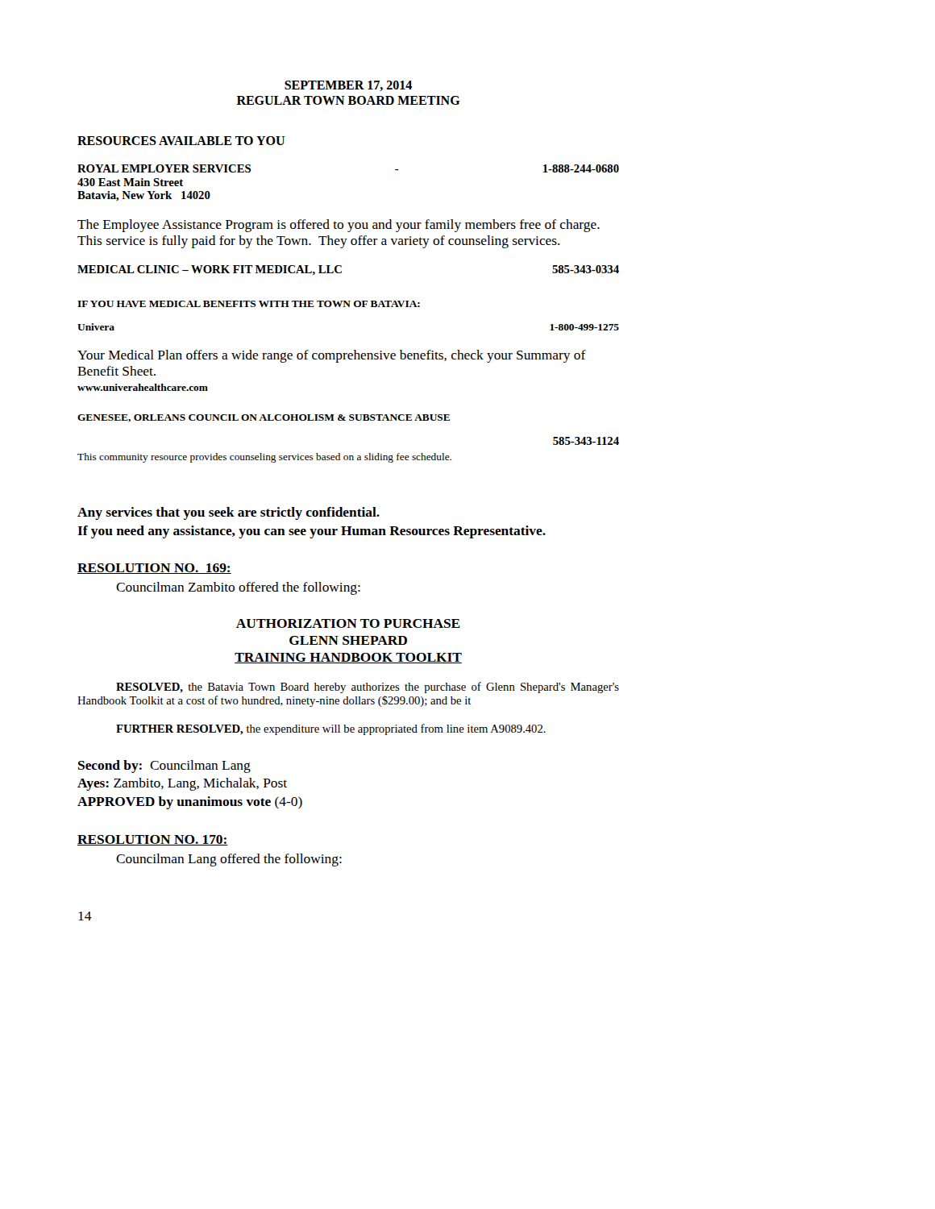SEPTEMBER 17, 2014
REGULAR TOWN BOARD MEETING
RESOURCES AVAILABLE TO YOU
ROYAL EMPLOYER SERVICES - 1-888-244-0680
430 East Main Street
Batavia, New York 14020
The Employee Assistance Program is offered to you and your family members free of charge. This service is fully paid for by the Town. They offer a variety of counseling services.
MEDICAL CLINIC – WORK FIT MEDICAL, LLC 585-343-0334
IF YOU HAVE MEDICAL BENEFITS WITH THE TOWN OF BATAVIA:
Univera 1-800-499-1275
Your Medical Plan offers a wide range of comprehensive benefits, check your Summary of Benefit Sheet.
www.univerahealthcare.com
GENESEE, ORLEANS COUNCIL ON ALCOHOLISM & SUBSTANCE ABUSE
585-343-1124
This community resource provides counseling services based on a sliding fee schedule.
Any services that you seek are strictly confidential.
If you need any assistance, you can see your Human Resources Representative.
RESOLUTION NO. 169:
Councilman Zambito offered the following:
AUTHORIZATION TO PURCHASE
GLENN SHEPARD
TRAINING HANDBOOK TOOLKIT
RESOLVED, the Batavia Town Board hereby authorizes the purchase of Glenn Shepard's Manager's Handbook Toolkit at a cost of two hundred, ninety-nine dollars ($299.00); and be it
FURTHER RESOLVED, the expenditure will be appropriated from line item A9089.402.
Second by: Councilman Lang
Ayes: Zambito, Lang, Michalak, Post
APPROVED by unanimous vote (4-0)
RESOLUTION NO. 170:
Councilman Lang offered the following:
14